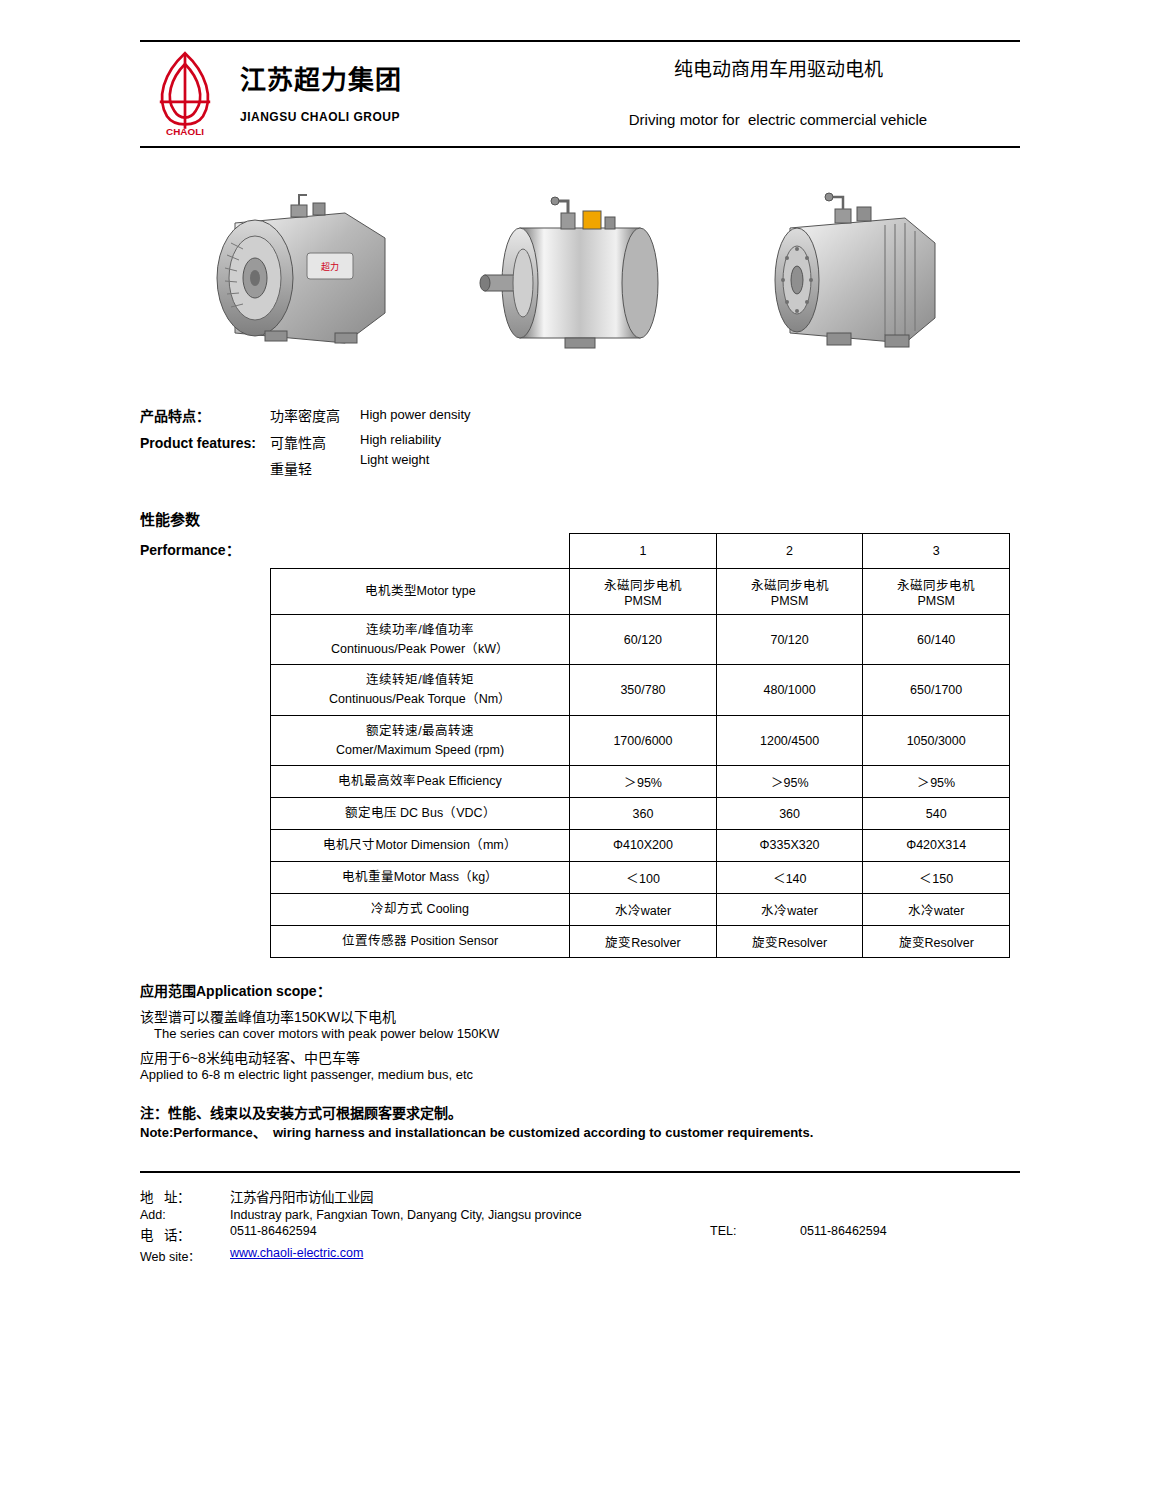CHAOLI
江苏超力集团
JIANGSU CHAOLI GROUP
纯电动商用车用驱动电机
Driving motor for electric commercial vehicle
超力
产品特点： Product features:
功率密度高
可靠性高
重量轻
High power density
High reliability
Light weight
性能参数
Performance：
| | 1 | 2 | 3 |
| 电机类型Motor type | 永磁同步电机 PMSM | 永磁同步电机 PMSM | 永磁同步电机 PMSM |
| 连续功率/峰值功率 Continuous/Peak Power（kW） | 60/120 | 70/120 | 60/140 |
| 连续转矩/峰值转矩 Continuous/Peak Torque（Nm） | 350/780 | 480/1000 | 650/1700 |
| 额定转速/最高转速 Comer/Maximum Speed (rpm) | 1700/6000 | 1200/4500 | 1050/3000 |
| 电机最高效率Peak Efficiency | ＞95% | ＞95% | ＞95% |
| 额定电压 DC Bus（VDC） | 360 | 360 | 540 |
| 电机尺寸Motor Dimension（mm） | Φ410X200 | Φ335X320 | Φ420X314 |
| 电机重量Motor Mass（kg） | ＜100 | ＜140 | ＜150 |
| 冷却方式 Cooling | 水冷water | 水冷water | 水冷water |
| 位置传感器 Position Sensor | 旋变Resolver | 旋变Resolver | 旋变Resolver |
应用范围Application scope：
该型谱可以覆盖峰值功率150KW以下电机
The series can cover motors with peak power below 150KW
应用于6~8米纯电动轻客、中巴车等
Applied to 6-8 m electric light passenger, medium bus, etc
注：性能、线束以及安装方式可根据顾客要求定制。
Note:Performance、 wiring harness and installationcan be customized according to customer requirements.
| 地 址： | 江苏省丹阳市访仙工业园 | | |
| Add: | Industray park, Fangxian Town, Danyang City, Jiangsu province | | |
| 电 话： | 0511-86462594 | TEL: | 0511-86462594 |
| Web site： | www.chaoli-electric.com | | |